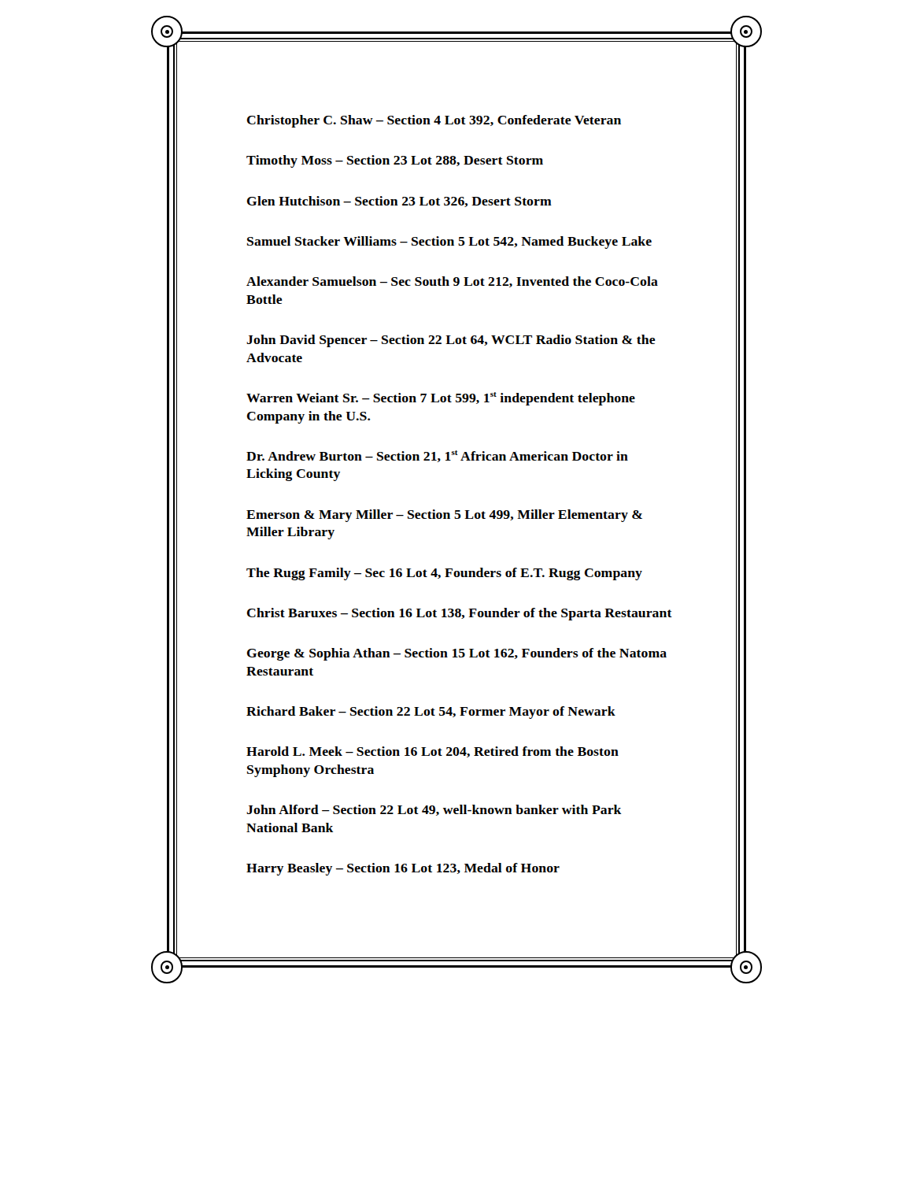Christopher C. Shaw – Section 4 Lot 392, Confederate Veteran
Timothy Moss – Section 23 Lot 288, Desert Storm
Glen Hutchison – Section 23 Lot 326, Desert Storm
Samuel Stacker Williams – Section 5 Lot 542, Named Buckeye Lake
Alexander Samuelson – Sec South 9 Lot 212, Invented the Coco-Cola Bottle
John David Spencer – Section 22 Lot 64, WCLT Radio Station & the Advocate
Warren Weiant Sr. – Section 7 Lot 599, 1st independent telephone Company in the U.S.
Dr. Andrew Burton – Section 21, 1st African American Doctor in Licking County
Emerson & Mary Miller – Section 5 Lot 499, Miller Elementary & Miller Library
The Rugg Family – Sec 16 Lot 4, Founders of E.T. Rugg Company
Christ Baruxes – Section 16 Lot 138, Founder of the Sparta Restaurant
George & Sophia Athan – Section 15 Lot 162, Founders of the Natoma Restaurant
Richard Baker – Section 22 Lot 54, Former Mayor of Newark
Harold L. Meek – Section 16 Lot 204, Retired from the Boston Symphony Orchestra
John Alford – Section 22 Lot 49, well-known banker with Park National Bank
Harry Beasley – Section 16 Lot 123, Medal of Honor